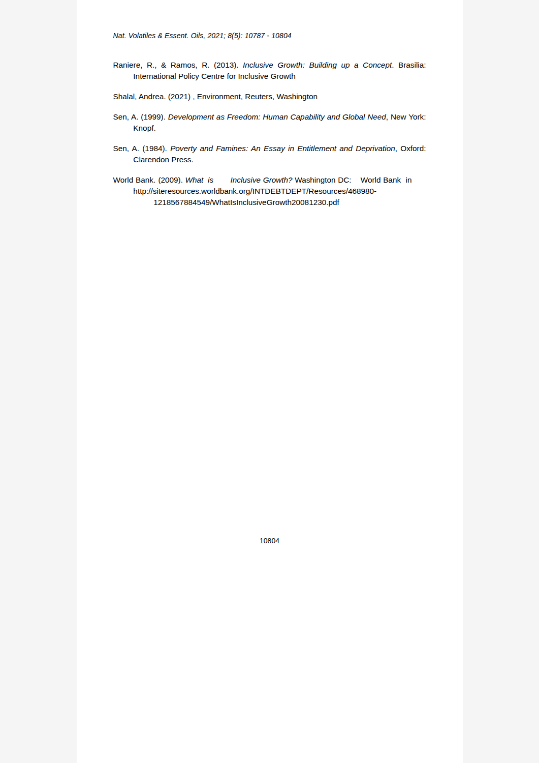Nat. Volatiles & Essent. Oils, 2021; 8(5): 10787 - 10804
Raniere, R., & Ramos, R. (2013). Inclusive Growth: Building up a Concept. Brasilia: International Policy Centre for Inclusive Growth
Shalal, Andrea. (2021) , Environment, Reuters, Washington
Sen, A. (1999). Development as Freedom: Human Capability and Global Need, New York: Knopf.
Sen, A. (1984). Poverty and Famines: An Essay in Entitlement and Deprivation, Oxford: Clarendon Press.
World Bank. (2009). What is Inclusive Growth? Washington DC: World Bank in
http://siteresources.worldbank.org/INTDEBTDEPT/Resources/468980-
1218567884549/WhatIsInclusiveGrowth20081230.pdf
10804